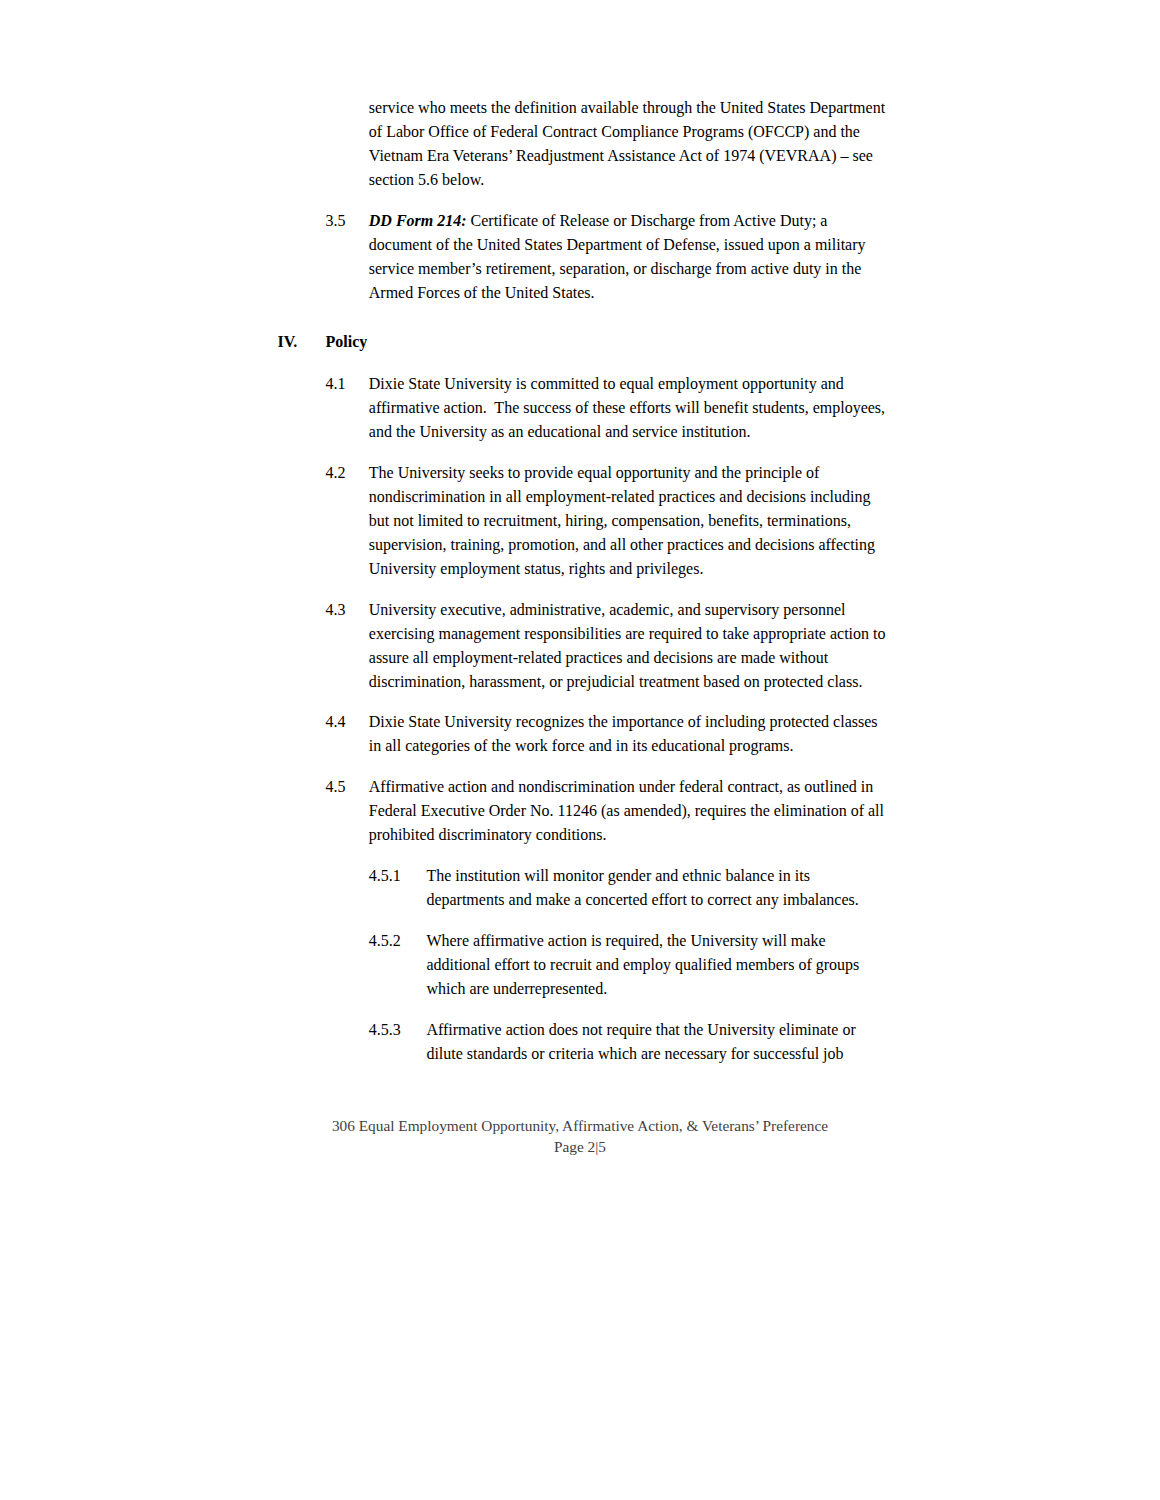service who meets the definition available through the United States Department of Labor Office of Federal Contract Compliance Programs (OFCCP) and the Vietnam Era Veterans’ Readjustment Assistance Act of 1974 (VEVRAA) – see section 5.6 below.
3.5
DD Form 214: Certificate of Release or Discharge from Active Duty; a document of the United States Department of Defense, issued upon a military service member’s retirement, separation, or discharge from active duty in the Armed Forces of the United States.
IV.
Policy
4.1
Dixie State University is committed to equal employment opportunity and affirmative action. The success of these efforts will benefit students, employees, and the University as an educational and service institution.
4.2
The University seeks to provide equal opportunity and the principle of nondiscrimination in all employment-related practices and decisions including but not limited to recruitment, hiring, compensation, benefits, terminations, supervision, training, promotion, and all other practices and decisions affecting University employment status, rights and privileges.
4.3
University executive, administrative, academic, and supervisory personnel exercising management responsibilities are required to take appropriate action to assure all employment-related practices and decisions are made without discrimination, harassment, or prejudicial treatment based on protected class.
4.4
Dixie State University recognizes the importance of including protected classes in all categories of the work force and in its educational programs.
4.5
Affirmative action and nondiscrimination under federal contract, as outlined in Federal Executive Order No. 11246 (as amended), requires the elimination of all prohibited discriminatory conditions.
4.5.1
The institution will monitor gender and ethnic balance in its departments and make a concerted effort to correct any imbalances.
4.5.2
Where affirmative action is required, the University will make additional effort to recruit and employ qualified members of groups which are underrepresented.
4.5.3
Affirmative action does not require that the University eliminate or dilute standards or criteria which are necessary for successful job
306 Equal Employment Opportunity, Affirmative Action, & Veterans’ Preference Page 2|5